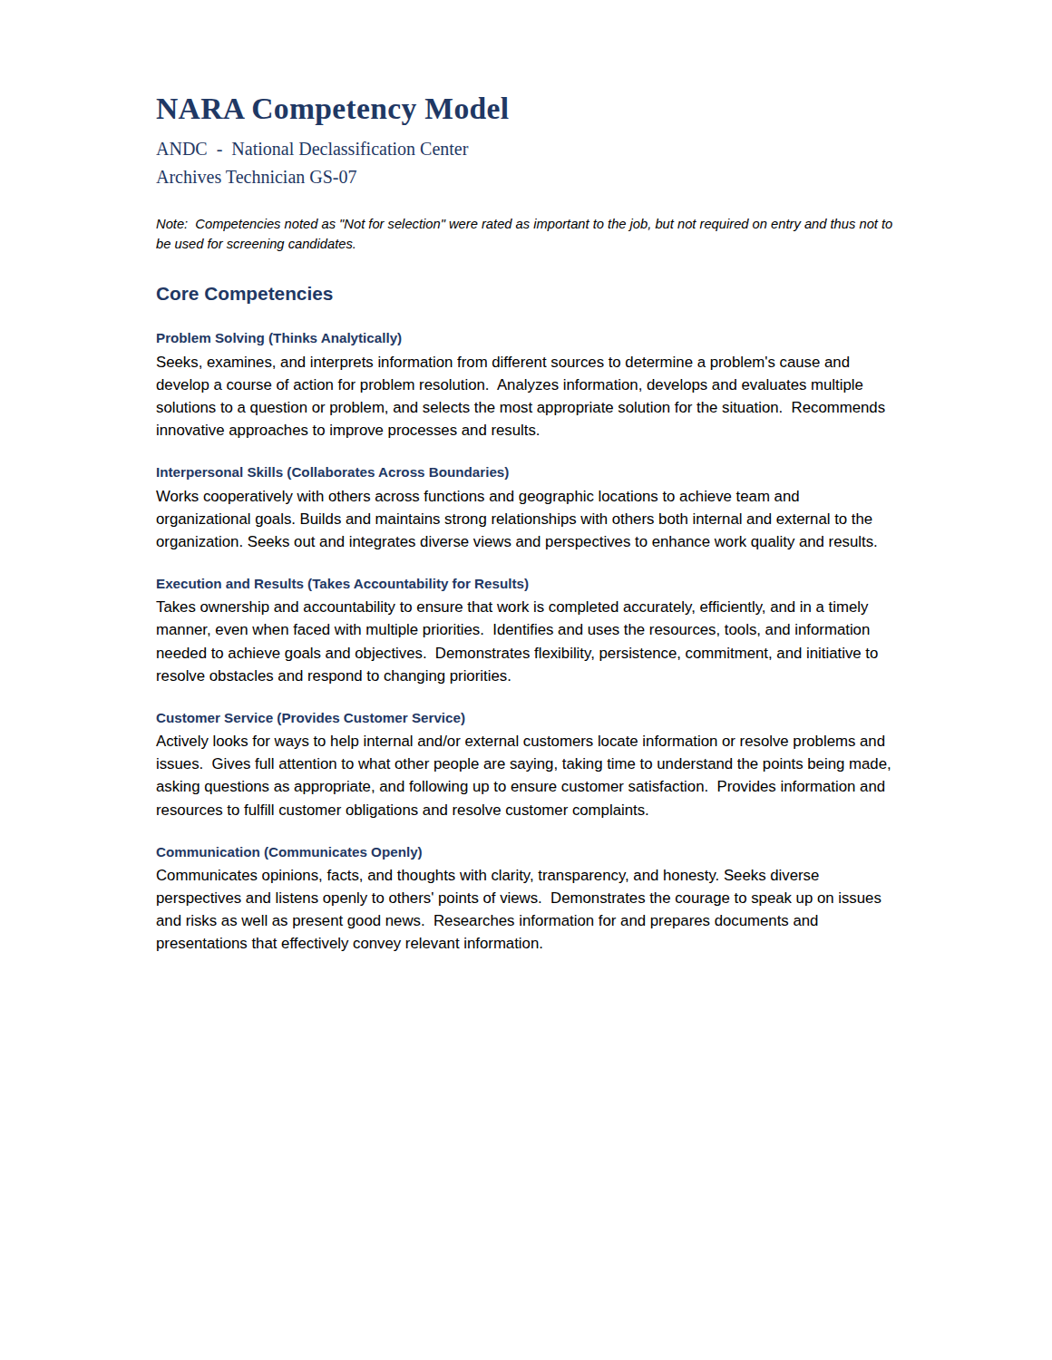NARA Competency Model
ANDC - National Declassification Center
Archives Technician GS-07
Note: Competencies noted as "Not for selection" were rated as important to the job, but not required on entry and thus not to be used for screening candidates.
Core Competencies
Problem Solving (Thinks Analytically)
Seeks, examines, and interprets information from different sources to determine a problem's cause and develop a course of action for problem resolution. Analyzes information, develops and evaluates multiple solutions to a question or problem, and selects the most appropriate solution for the situation. Recommends innovative approaches to improve processes and results.
Interpersonal Skills (Collaborates Across Boundaries)
Works cooperatively with others across functions and geographic locations to achieve team and organizational goals. Builds and maintains strong relationships with others both internal and external to the organization. Seeks out and integrates diverse views and perspectives to enhance work quality and results.
Execution and Results (Takes Accountability for Results)
Takes ownership and accountability to ensure that work is completed accurately, efficiently, and in a timely manner, even when faced with multiple priorities. Identifies and uses the resources, tools, and information needed to achieve goals and objectives. Demonstrates flexibility, persistence, commitment, and initiative to resolve obstacles and respond to changing priorities.
Customer Service (Provides Customer Service)
Actively looks for ways to help internal and/or external customers locate information or resolve problems and issues. Gives full attention to what other people are saying, taking time to understand the points being made, asking questions as appropriate, and following up to ensure customer satisfaction. Provides information and resources to fulfill customer obligations and resolve customer complaints.
Communication (Communicates Openly)
Communicates opinions, facts, and thoughts with clarity, transparency, and honesty. Seeks diverse perspectives and listens openly to others' points of views. Demonstrates the courage to speak up on issues and risks as well as present good news. Researches information for and prepares documents and presentations that effectively convey relevant information.